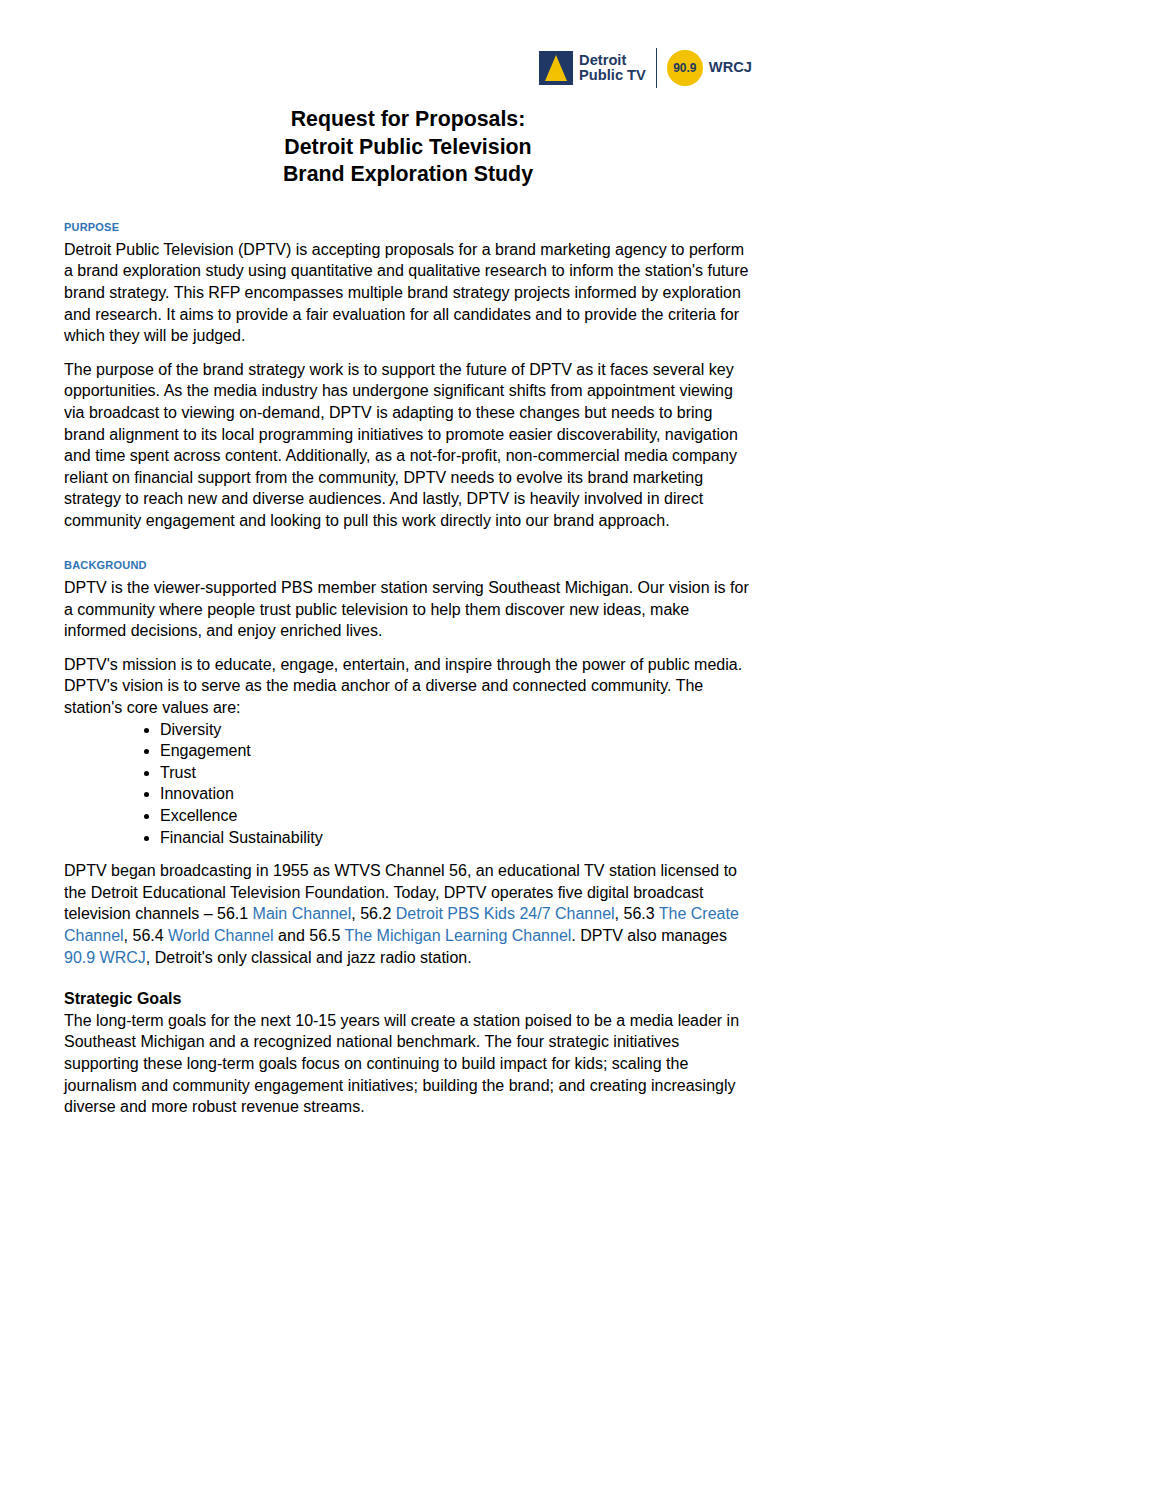Detroit
Public TV
90.9
WRCJ
Request for Proposals:
Detroit Public Television
Brand Exploration Study
Purpose
Detroit Public Television (DPTV) is accepting proposals for a brand marketing agency to perform a brand exploration study using quantitative and qualitative research to inform the station's future brand strategy. This RFP encompasses multiple brand strategy projects informed by exploration and research. It aims to provide a fair evaluation for all candidates and to provide the criteria for which they will be judged.
The purpose of the brand strategy work is to support the future of DPTV as it faces several key opportunities. As the media industry has undergone significant shifts from appointment viewing via broadcast to viewing on-demand, DPTV is adapting to these changes but needs to bring brand alignment to its local programming initiatives to promote easier discoverability, navigation and time spent across content. Additionally, as a not-for-profit, non-commercial media company reliant on financial support from the community, DPTV needs to evolve its brand marketing strategy to reach new and diverse audiences. And lastly, DPTV is heavily involved in direct community engagement and looking to pull this work directly into our brand approach.
Background
DPTV is the viewer-supported PBS member station serving Southeast Michigan. Our vision is for a community where people trust public television to help them discover new ideas, make informed decisions, and enjoy enriched lives.
DPTV's mission is to educate, engage, entertain, and inspire through the power of public media. DPTV's vision is to serve as the media anchor of a diverse and connected community. The station's core values are:
Diversity
Engagement
Trust
Innovation
Excellence
Financial Sustainability
DPTV began broadcasting in 1955 as WTVS Channel 56, an educational TV station licensed to the Detroit Educational Television Foundation. Today, DPTV operates five digital broadcast television channels – 56.1 Main Channel, 56.2 Detroit PBS Kids 24/7 Channel, 56.3 The Create Channel, 56.4 World Channel and 56.5 The Michigan Learning Channel. DPTV also manages 90.9 WRCJ, Detroit's only classical and jazz radio station.
Strategic Goals
The long-term goals for the next 10-15 years will create a station poised to be a media leader in Southeast Michigan and a recognized national benchmark. The four strategic initiatives supporting these long-term goals focus on continuing to build impact for kids; scaling the journalism and community engagement initiatives; building the brand; and creating increasingly diverse and more robust revenue streams.